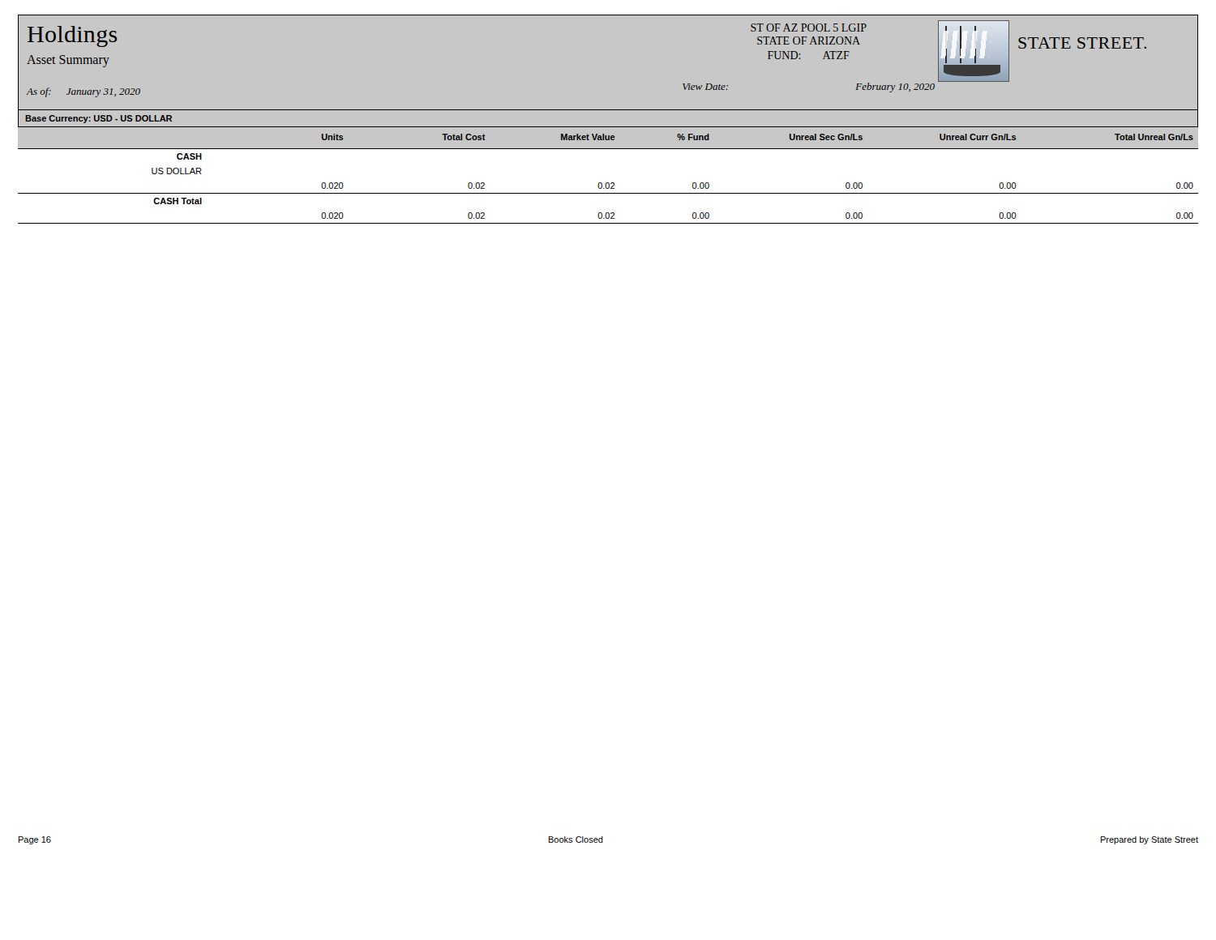Holdings
Asset Summary
As of: January 31, 2020
ST OF AZ POOL 5 LGIP
STATE OF ARIZONA
FUND: ATZF
View Date: February 10, 2020
STATE STREET.
Base Currency: USD - US DOLLAR
| | Units | Total Cost | Market Value | % Fund | Unreal Sec Gn/Ls | Unreal Curr Gn/Ls | Total Unreal Gn/Ls |
| --- | --- | --- | --- | --- | --- | --- | --- |
| CASH | |
| US DOLLAR | |
| | 0.020 | 0.02 | 0.02 | 0.00 | 0.00 | 0.00 | 0.00 |
| CASH Total | |
| | 0.020 | 0.02 | 0.02 | 0.00 | 0.00 | 0.00 | 0.00 |
Page 16
Books Closed
Prepared by State Street